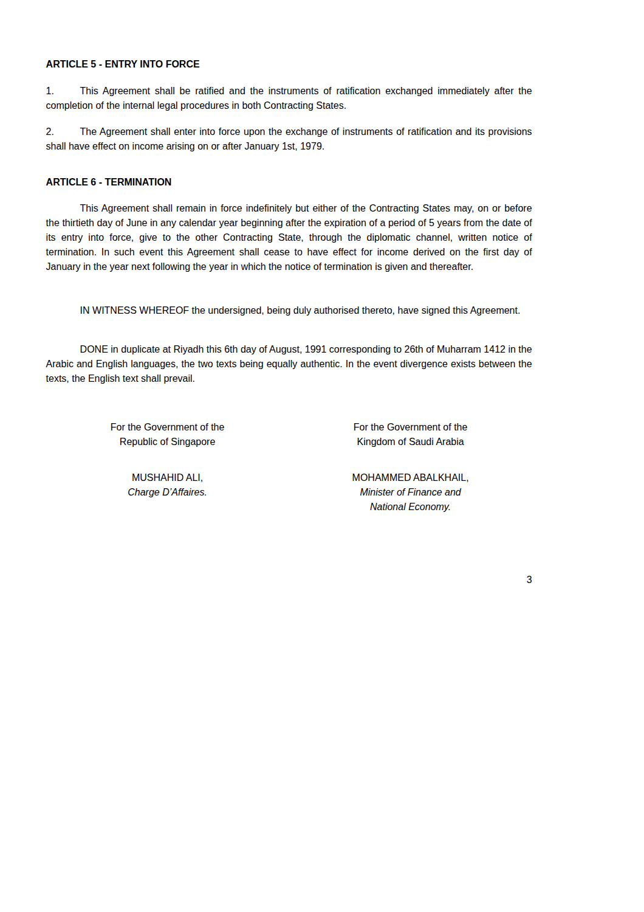Article 5 - Entry into Force
1. This Agreement shall be ratified and the instruments of ratification exchanged immediately after the completion of the internal legal procedures in both Contracting States.
2. The Agreement shall enter into force upon the exchange of instruments of ratification and its provisions shall have effect on income arising on or after January 1st, 1979.
Article 6 - Termination
This Agreement shall remain in force indefinitely but either of the Contracting States may, on or before the thirtieth day of June in any calendar year beginning after the expiration of a period of 5 years from the date of its entry into force, give to the other Contracting State, through the diplomatic channel, written notice of termination. In such event this Agreement shall cease to have effect for income derived on the first day of January in the year next following the year in which the notice of termination is given and thereafter.
IN WITNESS WHEREOF the undersigned, being duly authorised thereto, have signed this Agreement.
DONE in duplicate at Riyadh this 6th day of August, 1991 corresponding to 26th of Muharram 1412 in the Arabic and English languages, the two texts being equally authentic. In the event divergence exists between the texts, the English text shall prevail.
| For the Government of the Republic of Singapore | For the Government of the Kingdom of Saudi Arabia |
| MUSHAHID ALI, Charge D’Affaires. | MOHAMMED ABALKHAIL, Minister of Finance and National Economy. |
3